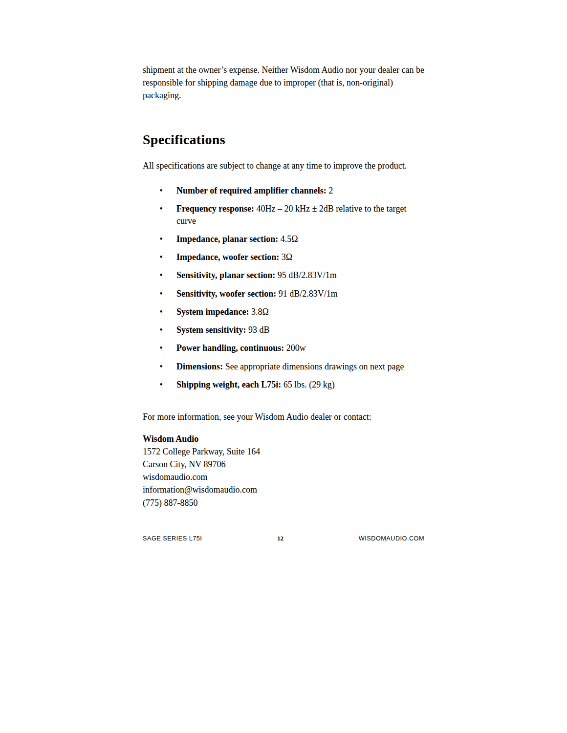shipment at the owner’s expense. Neither Wisdom Audio nor your dealer can be responsible for shipping damage due to improper (that is, non-original) packaging.
Specifications
All specifications are subject to change at any time to improve the product.
Number of required amplifier channels: 2
Frequency response: 40Hz – 20 kHz ± 2dB relative to the target curve
Impedance, planar section: 4.5Ω
Impedance, woofer section: 3Ω
Sensitivity, planar section: 95 dB/2.83V/1m
Sensitivity, woofer section: 91 dB/2.83V/1m
System impedance: 3.8Ω
System sensitivity: 93 dB
Power handling, continuous: 200w
Dimensions: See appropriate dimensions drawings on next page
Shipping weight, each L75i: 65 lbs. (29 kg)
For more information, see your Wisdom Audio dealer or contact:
Wisdom Audio
1572 College Parkway, Suite 164
Carson City, NV 89706
wisdomaudio.com
information@wisdomaudio.com
(775) 887-8850
Sage Series L75i 12 wisdomaudio.com